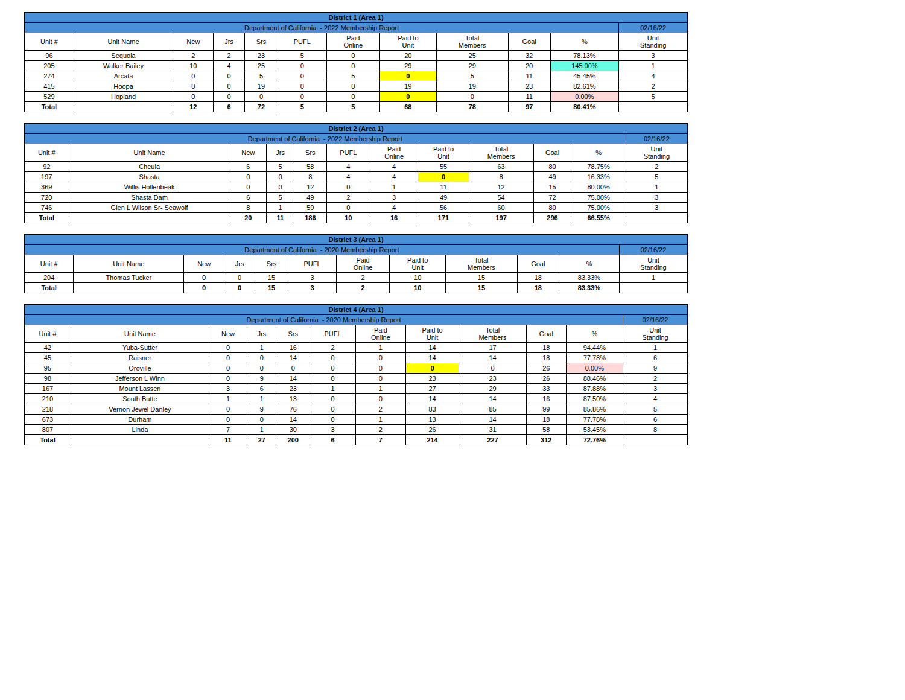| District 1 (Area 1) |
| Department of California - 2022 Membership Report | 02/16/22 |
| Unit # | Unit Name | New | Jrs | Srs | PUFL | Paid Online | Paid to Unit | Total Members | Goal | % | Unit Standing |
| 96 | Sequoia | 2 | 2 | 23 | 5 | 0 | 20 | 25 | 32 | 78.13% | 3 |
| 205 | Walker Bailey | 10 | 4 | 25 | 0 | 0 | 29 | 29 | 20 | 145.00% | 1 |
| 274 | Arcata | 0 | 0 | 5 | 0 | 5 | 0 | 5 | 11 | 45.45% | 4 |
| 415 | Hoopa | 0 | 0 | 19 | 0 | 0 | 19 | 19 | 23 | 82.61% | 2 |
| 529 | Hopland | 0 | 0 | 0 | 0 | 0 | 0 | 0 | 11 | 0.00% | 5 |
| Total | | 12 | 6 | 72 | 5 | 5 | 68 | 78 | 97 | 80.41% | |
| District 2 (Area 1) |
| Department of California - 2022 Membership Report | 02/16/22 |
| Unit # | Unit Name | New | Jrs | Srs | PUFL | Paid Online | Paid to Unit | Total Members | Goal | % | Unit Standing |
| 92 | Cheula | 6 | 5 | 58 | 4 | 4 | 55 | 63 | 80 | 78.75% | 2 |
| 197 | Shasta | 0 | 0 | 8 | 4 | 4 | 0 | 8 | 49 | 16.33% | 5 |
| 369 | Willis Hollenbeak | 0 | 0 | 12 | 0 | 1 | 11 | 12 | 15 | 80.00% | 1 |
| 720 | Shasta Dam | 6 | 5 | 49 | 2 | 3 | 49 | 54 | 72 | 75.00% | 3 |
| 746 | Glen L Wilson Sr- Seawolf | 8 | 1 | 59 | 0 | 4 | 56 | 60 | 80 | 75.00% | 3 |
| Total | | 20 | 11 | 186 | 10 | 16 | 171 | 197 | 296 | 66.55% | |
| District 3 (Area 1) |
| Department of California - 2020 Membership Report | 02/16/22 |
| Unit # | Unit Name | New | Jrs | Srs | PUFL | Paid Online | Paid to Unit | Total Members | Goal | % | Unit Standing |
| 204 | Thomas Tucker | 0 | 0 | 15 | 3 | 2 | 10 | 15 | 18 | 83.33% | 1 |
| Total | | 0 | 0 | 15 | 3 | 2 | 10 | 15 | 18 | 83.33% | |
| District 4 (Area 1) |
| Department of California - 2020 Membership Report | 02/16/22 |
| Unit # | Unit Name | New | Jrs | Srs | PUFL | Paid Online | Paid to Unit | Total Members | Goal | % | Unit Standing |
| 42 | Yuba-Sutter | 0 | 1 | 16 | 2 | 1 | 14 | 17 | 18 | 94.44% | 1 |
| 45 | Raisner | 0 | 0 | 14 | 0 | 0 | 14 | 14 | 18 | 77.78% | 6 |
| 95 | Oroville | 0 | 0 | 0 | 0 | 0 | 0 | 0 | 26 | 0.00% | 9 |
| 98 | Jefferson L Winn | 0 | 9 | 14 | 0 | 0 | 23 | 23 | 26 | 88.46% | 2 |
| 167 | Mount Lassen | 3 | 6 | 23 | 1 | 1 | 27 | 29 | 33 | 87.88% | 3 |
| 210 | South Butte | 1 | 1 | 13 | 0 | 0 | 14 | 14 | 16 | 87.50% | 4 |
| 218 | Vernon Jewel Danley | 0 | 9 | 76 | 0 | 2 | 83 | 85 | 99 | 85.86% | 5 |
| 673 | Durham | 0 | 0 | 14 | 0 | 1 | 13 | 14 | 18 | 77.78% | 6 |
| 807 | Linda | 7 | 1 | 30 | 3 | 2 | 26 | 31 | 58 | 53.45% | 8 |
| Total | | 11 | 27 | 200 | 6 | 7 | 214 | 227 | 312 | 72.76% | |